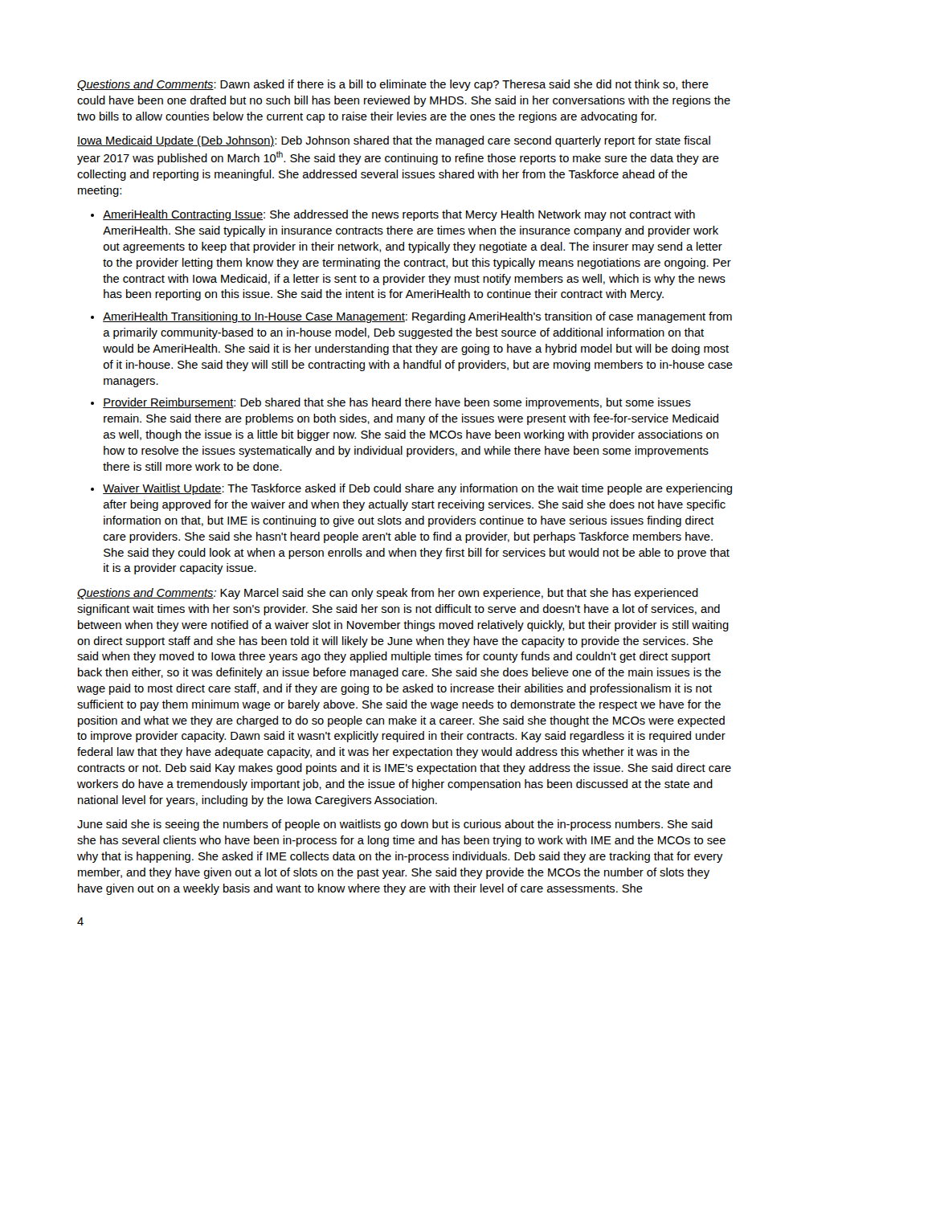Questions and Comments: Dawn asked if there is a bill to eliminate the levy cap? Theresa said she did not think so, there could have been one drafted but no such bill has been reviewed by MHDS. She said in her conversations with the regions the two bills to allow counties below the current cap to raise their levies are the ones the regions are advocating for.
Iowa Medicaid Update (Deb Johnson): Deb Johnson shared that the managed care second quarterly report for state fiscal year 2017 was published on March 10th. She said they are continuing to refine those reports to make sure the data they are collecting and reporting is meaningful. She addressed several issues shared with her from the Taskforce ahead of the meeting:
AmeriHealth Contracting Issue: She addressed the news reports that Mercy Health Network may not contract with AmeriHealth. She said typically in insurance contracts there are times when the insurance company and provider work out agreements to keep that provider in their network, and typically they negotiate a deal. The insurer may send a letter to the provider letting them know they are terminating the contract, but this typically means negotiations are ongoing. Per the contract with Iowa Medicaid, if a letter is sent to a provider they must notify members as well, which is why the news has been reporting on this issue. She said the intent is for AmeriHealth to continue their contract with Mercy.
AmeriHealth Transitioning to In-House Case Management: Regarding AmeriHealth's transition of case management from a primarily community-based to an in-house model, Deb suggested the best source of additional information on that would be AmeriHealth. She said it is her understanding that they are going to have a hybrid model but will be doing most of it in-house. She said they will still be contracting with a handful of providers, but are moving members to in-house case managers.
Provider Reimbursement: Deb shared that she has heard there have been some improvements, but some issues remain. She said there are problems on both sides, and many of the issues were present with fee-for-service Medicaid as well, though the issue is a little bit bigger now. She said the MCOs have been working with provider associations on how to resolve the issues systematically and by individual providers, and while there have been some improvements there is still more work to be done.
Waiver Waitlist Update: The Taskforce asked if Deb could share any information on the wait time people are experiencing after being approved for the waiver and when they actually start receiving services. She said she does not have specific information on that, but IME is continuing to give out slots and providers continue to have serious issues finding direct care providers. She said she hasn't heard people aren't able to find a provider, but perhaps Taskforce members have. She said they could look at when a person enrolls and when they first bill for services but would not be able to prove that it is a provider capacity issue.
Questions and Comments: Kay Marcel said she can only speak from her own experience, but that she has experienced significant wait times with her son's provider. She said her son is not difficult to serve and doesn't have a lot of services, and between when they were notified of a waiver slot in November things moved relatively quickly, but their provider is still waiting on direct support staff and she has been told it will likely be June when they have the capacity to provide the services. She said when they moved to Iowa three years ago they applied multiple times for county funds and couldn't get direct support back then either, so it was definitely an issue before managed care. She said she does believe one of the main issues is the wage paid to most direct care staff, and if they are going to be asked to increase their abilities and professionalism it is not sufficient to pay them minimum wage or barely above. She said the wage needs to demonstrate the respect we have for the position and what we they are charged to do so people can make it a career. She said she thought the MCOs were expected to improve provider capacity. Dawn said it wasn't explicitly required in their contracts. Kay said regardless it is required under federal law that they have adequate capacity, and it was her expectation they would address this whether it was in the contracts or not. Deb said Kay makes good points and it is IME's expectation that they address the issue. She said direct care workers do have a tremendously important job, and the issue of higher compensation has been discussed at the state and national level for years, including by the Iowa Caregivers Association.
June said she is seeing the numbers of people on waitlists go down but is curious about the in-process numbers. She said she has several clients who have been in-process for a long time and has been trying to work with IME and the MCOs to see why that is happening. She asked if IME collects data on the in-process individuals. Deb said they are tracking that for every member, and they have given out a lot of slots on the past year. She said they provide the MCOs the number of slots they have given out on a weekly basis and want to know where they are with their level of care assessments. She
4